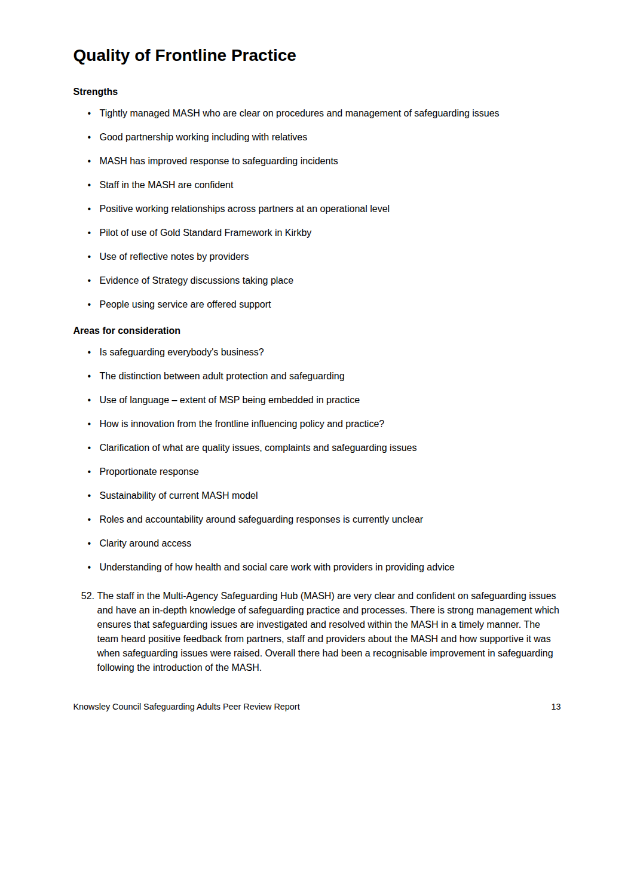Quality of Frontline Practice
Strengths
Tightly managed MASH who are clear on procedures and management of safeguarding issues
Good partnership working including with relatives
MASH has improved response to safeguarding incidents
Staff in the MASH are confident
Positive working relationships across partners at an operational level
Pilot of use of Gold Standard Framework in Kirkby
Use of reflective notes by providers
Evidence of Strategy discussions taking place
People using service are offered support
Areas for consideration
Is safeguarding everybody's business?
The distinction between adult protection and safeguarding
Use of language – extent of MSP being embedded in practice
How is innovation from the frontline influencing policy and practice?
Clarification of what are quality issues, complaints and safeguarding issues
Proportionate response
Sustainability of current MASH model
Roles and accountability around safeguarding responses is currently unclear
Clarity around access
Understanding of how health and social care work with providers in providing advice
The staff in the Multi-Agency Safeguarding Hub (MASH) are very clear and confident on safeguarding issues and have an in-depth knowledge of safeguarding practice and processes. There is strong management which ensures that safeguarding issues are investigated and resolved within the MASH in a timely manner. The team heard positive feedback from partners, staff and providers about the MASH and how supportive it was when safeguarding issues were raised. Overall there had been a recognisable improvement in safeguarding following the introduction of the MASH.
Knowsley Council Safeguarding Adults Peer Review Report 13